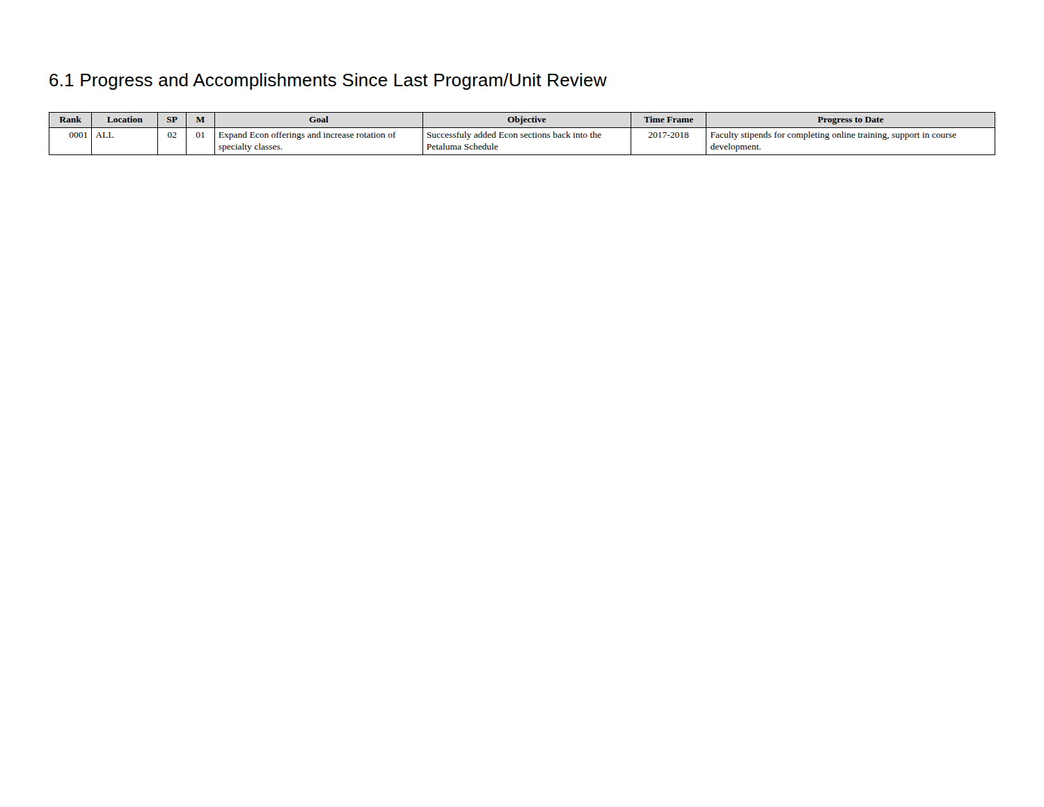6.1 Progress and Accomplishments Since Last Program/Unit Review
| Rank | Location | SP | M | Goal | Objective | Time Frame | Progress to Date |
| --- | --- | --- | --- | --- | --- | --- | --- |
| 0001 | ALL | 02 | 01 | Expand Econ offerings and increase rotation of specialty classes. | Successfuly added Econ sections back into the Petaluma Schedule | 2017-2018 | Faculty stipends for completing online training, support in course development. |